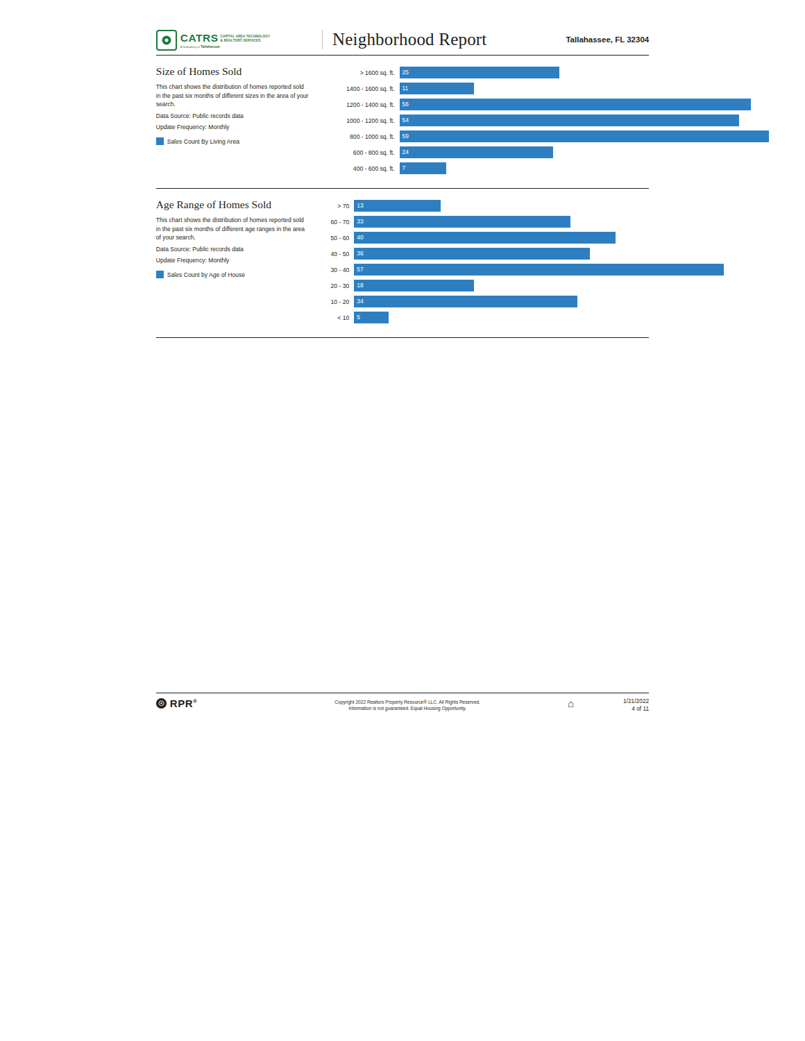CATRS CAPITAL AREA TECHNOLOGY
& REALTOR® SERVICES
A Subsidiary of Tallahassee
Neighborhood Report
Tallahassee, FL 32304
Size of Homes Sold
This chart shows the distribution of homes reported sold in the past six months of different sizes in the area of your search.
Data Source: Public records data
Update Frequency: Monthly
Sales Count By Living Area
> 1600 sq. ft.
25
1400 - 1600 sq. ft.
11
1200 - 1400 sq. ft.
56
1000 - 1200 sq. ft.
54
800 - 1000 sq. ft.
59
600 - 800 sq. ft.
24
400 - 600 sq. ft.
7
Age Range of Homes Sold
This chart shows the distribution of homes reported sold in the past six months of different age ranges in the area of your search.
Data Source: Public records data
Update Frequency: Monthly
Sales Count by Age of House
> 70
13
60 - 70
33
50 - 60
40
40 - 50
36
30 - 40
57
20 - 30
18
10 - 20
34
< 10
5
☉
RPR®
Copyright 2022 Realtors Property Resource® LLC. All Rights Reserved.
Information is not guaranteed. Equal Housing Opportunity.
⌂
1/21/2022
4 of 11